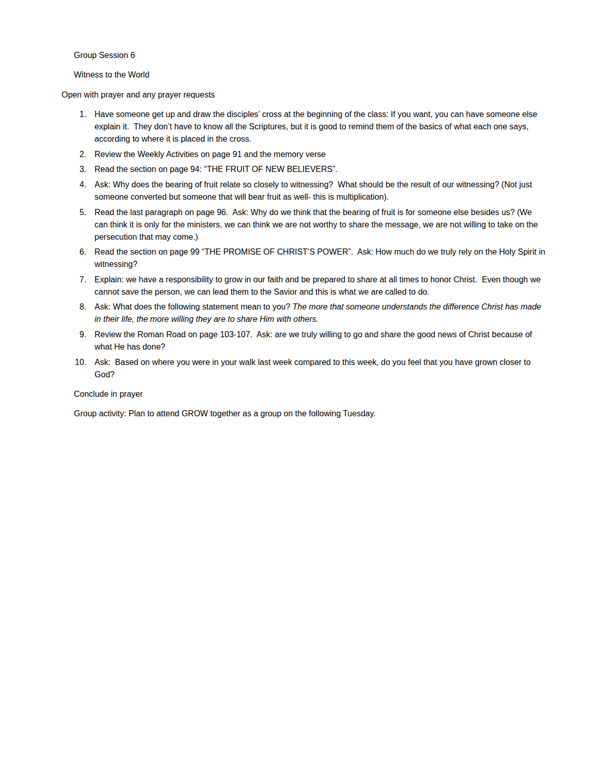Group Session 6
Witness to the World
Open with prayer and any prayer requests
Have someone get up and draw the disciples’ cross at the beginning of the class: If you want, you can have someone else explain it. They don’t have to know all the Scriptures, but it is good to remind them of the basics of what each one says, according to where it is placed in the cross.
Review the Weekly Activities on page 91 and the memory verse
Read the section on page 94: “THE FRUIT OF NEW BELIEVERS”.
Ask: Why does the bearing of fruit relate so closely to witnessing? What should be the result of our witnessing? (Not just someone converted but someone that will bear fruit as well- this is multiplication).
Read the last paragraph on page 96. Ask: Why do we think that the bearing of fruit is for someone else besides us? (We can think it is only for the ministers, we can think we are not worthy to share the message, we are not willing to take on the persecution that may come.)
Read the section on page 99 “THE PROMISE OF CHRIST’S POWER”. Ask: How much do we truly rely on the Holy Spirit in witnessing?
Explain: we have a responsibility to grow in our faith and be prepared to share at all times to honor Christ. Even though we cannot save the person, we can lead them to the Savior and this is what we are called to do.
Ask: What does the following statement mean to you? The more that someone understands the difference Christ has made in their life, the more willing they are to share Him with others.
Review the Roman Road on page 103-107. Ask: are we truly willing to go and share the good news of Christ because of what He has done?
Ask: Based on where you were in your walk last week compared to this week, do you feel that you have grown closer to God?
Conclude in prayer
Group activity: Plan to attend GROW together as a group on the following Tuesday.